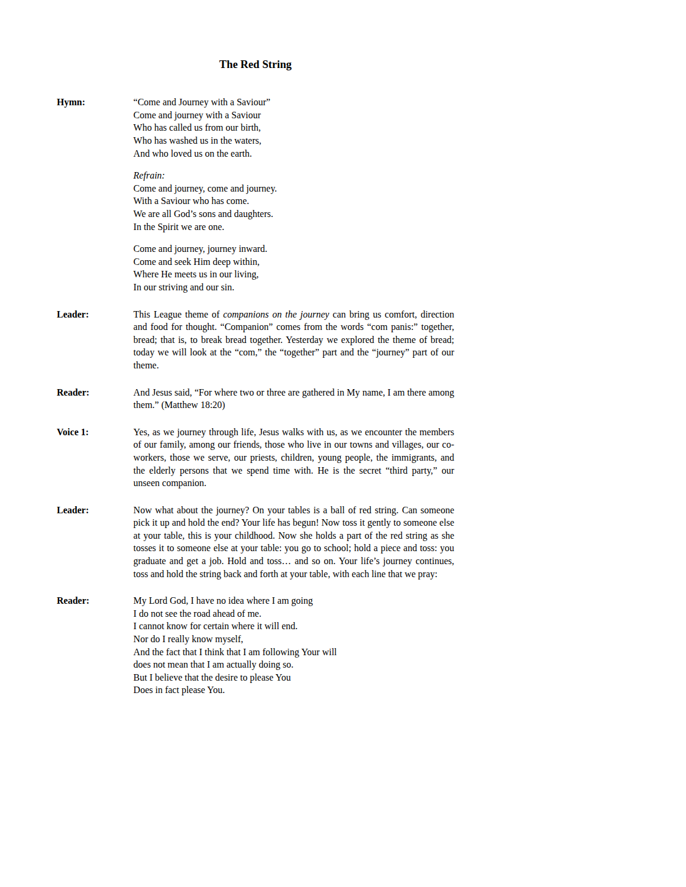The Red String
| Hymn: | “Come and Journey with a Saviour” Come and journey with a Saviour Who has called us from our birth, Who has washed us in the waters, And who loved us on the earth. Refrain: Come and journey, come and journey. With a Saviour who has come. We are all God’s sons and daughters. In the Spirit we are one. Come and journey, journey inward. Come and seek Him deep within, Where He meets us in our living, In our striving and our sin. |
| Leader: | This League theme of companions on the journey can bring us comfort, direction and food for thought. “Companion” comes from the words “com panis:” together, bread; that is, to break bread together. Yesterday we explored the theme of bread; today we will look at the “com,” the “together” part and the “journey” part of our theme. |
| Reader: | And Jesus said, “For where two or three are gathered in My name, I am there among them.” (Matthew 18:20) |
| Voice 1: | Yes, as we journey through life, Jesus walks with us, as we encounter the members of our family, among our friends, those who live in our towns and villages, our co-workers, those we serve, our priests, children, young people, the immigrants, and the elderly persons that we spend time with. He is the secret “third party,” our unseen companion. |
| Leader: | Now what about the journey? On your tables is a ball of red string. Can someone pick it up and hold the end? Your life has begun! Now toss it gently to someone else at your table, this is your childhood. Now she holds a part of the red string as she tosses it to someone else at your table: you go to school; hold a piece and toss: you graduate and get a job. Hold and toss… and so on. Your life’s journey continues, toss and hold the string back and forth at your table, with each line that we pray: |
| Reader: | My Lord God, I have no idea where I am going I do not see the road ahead of me. I cannot know for certain where it will end. Nor do I really know myself, And the fact that I think that I am following Your will does not mean that I am actually doing so. But I believe that the desire to please You Does in fact please You. |